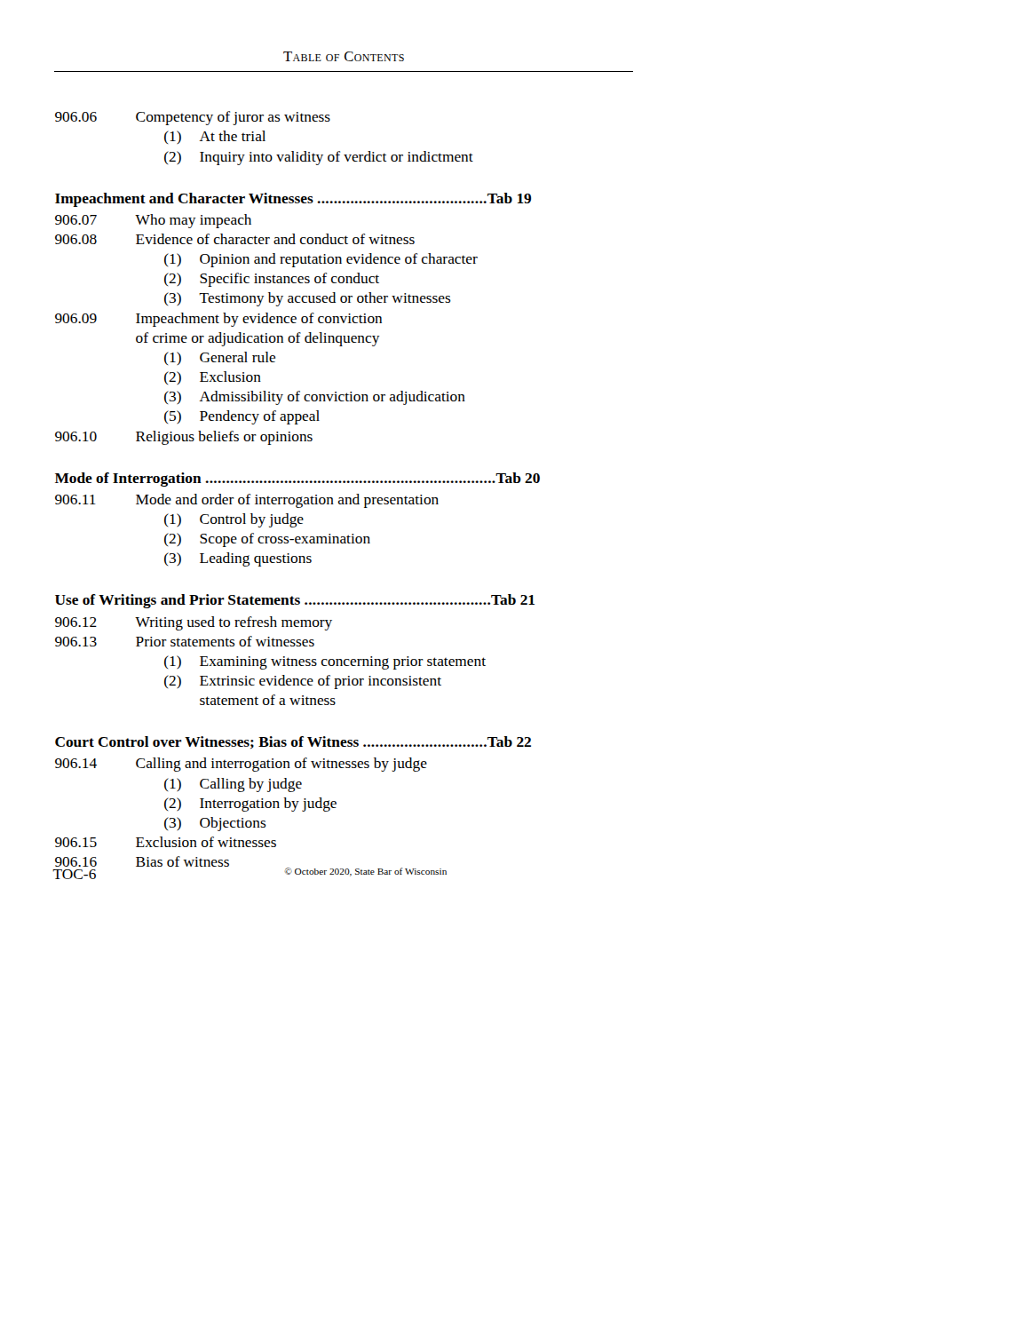Table of Contents
| 906.06 | Competency of juror as witness |
| | (1) At the trial |
| | (2) Inquiry into validity of verdict or indictment |
Impeachment and Character Witnesses ......................................... Tab 19
| 906.07 | Who may impeach |
| 906.08 | Evidence of character and conduct of witness |
| | (1) Opinion and reputation evidence of character |
| | (2) Specific instances of conduct |
| | (3) Testimony by accused or other witnesses |
| 906.09 | Impeachment by evidence of conviction |
| | of crime or adjudication of delinquency |
| | (1) General rule |
| | (2) Exclusion |
| | (3) Admissibility of conviction or adjudication |
| | (5) Pendency of appeal |
| 906.10 | Religious beliefs or opinions |
Mode of Interrogation ...................................................................... Tab 20
| 906.11 | Mode and order of interrogation and presentation |
| | (1) Control by judge |
| | (2) Scope of cross-examination |
| | (3) Leading questions |
Use of Writings and Prior Statements ............................................. Tab 21
| 906.12 | Writing used to refresh memory |
| 906.13 | Prior statements of witnesses |
| | (1) Examining witness concerning prior statement |
| | (2) Extrinsic evidence of prior inconsistent |
| | statement of a witness |
Court Control over Witnesses; Bias of Witness .............................. Tab 22
| 906.14 | Calling and interrogation of witnesses by judge |
| | (1) Calling by judge |
| | (2) Interrogation by judge |
| | (3) Objections |
| 906.15 | Exclusion of witnesses |
| 906.16 | Bias of witness |
TOC-6
© October 2020, State Bar of Wisconsin